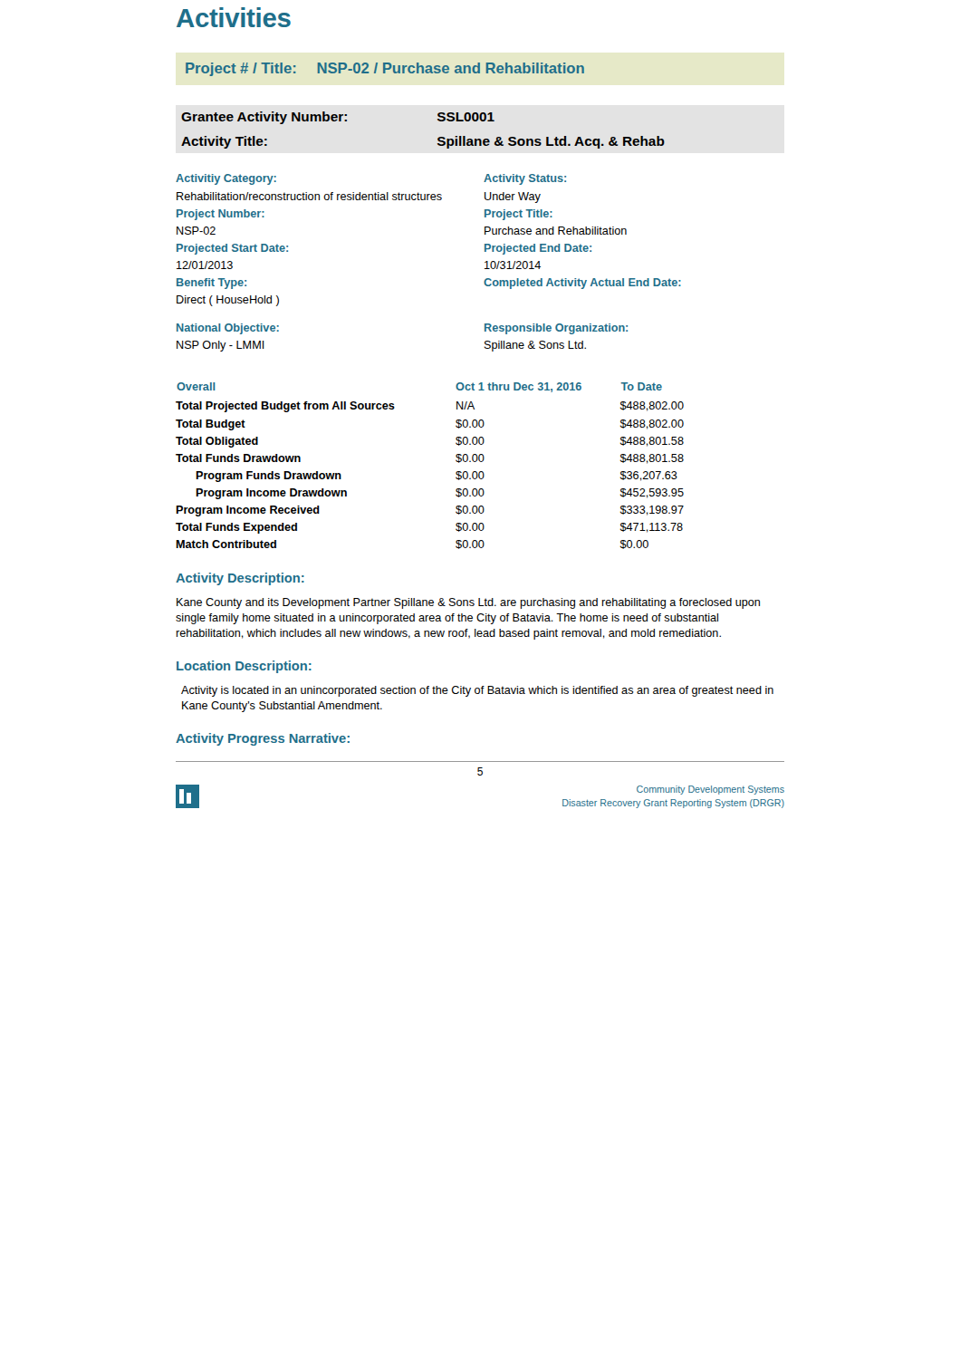Activities
Project # / Title: NSP-02 / Purchase and Rehabilitation
| Grantee Activity Number: | SSL0001 |
| Activity Title: | Spillane & Sons Ltd. Acq. & Rehab |
| Activitiy Category: | Activity Status: |
| Rehabilitation/reconstruction of residential structures | Under Way |
| Project Number: | Project Title: |
| NSP-02 | Purchase and Rehabilitation |
| Projected Start Date: | Projected End Date: |
| 12/01/2013 | 10/31/2014 |
| Benefit Type: | Completed Activity Actual End Date: |
| Direct ( HouseHold ) | |
| National Objective: | Responsible Organization: |
| NSP Only - LMMI | Spillane & Sons Ltd. |
| Overall | Oct 1 thru Dec 31, 2016 | To Date |
| --- | --- | --- |
| Total Projected Budget from All Sources | N/A | $488,802.00 |
| Total Budget | $0.00 | $488,802.00 |
| Total Obligated | $0.00 | $488,801.58 |
| Total Funds Drawdown | $0.00 | $488,801.58 |
| Program Funds Drawdown | $0.00 | $36,207.63 |
| Program Income Drawdown | $0.00 | $452,593.95 |
| Program Income Received | $0.00 | $333,198.97 |
| Total Funds Expended | $0.00 | $471,113.78 |
| Match Contributed | $0.00 | $0.00 |
Activity Description:
Kane County and its Development Partner Spillane & Sons Ltd. are purchasing and rehabilitating a foreclosed upon single family home situated in a unincorporated area of the City of Batavia. The home is need of substantial rehabilitation, which includes all new windows, a new roof, lead based paint removal, and mold remediation.
Location Description:
Activity is located in an unincorporated section of the City of Batavia which is identified as an area of greatest need in Kane County's Substantial Amendment.
Activity Progress Narrative:
5
Community Development Systems
Disaster Recovery Grant Reporting System (DRGR)